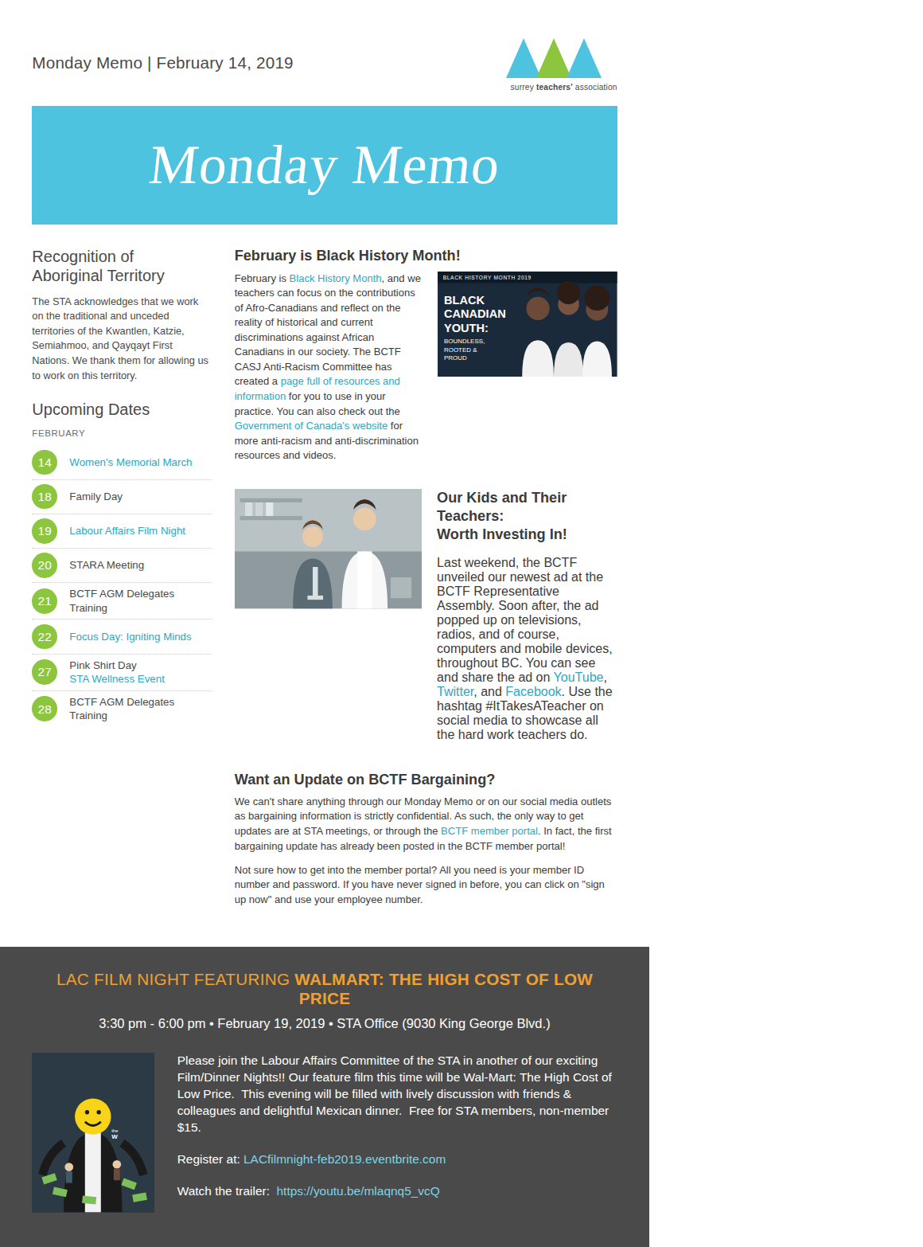Monday Memo | February 14, 2019
surrey teachers' association
Monday Memo
Recognition of
Aboriginal Territory
The STA acknowledges that we work on the traditional and unceded territories of the Kwantlen, Katzie, Semiahmoo, and Qayqayt First Nations. We thank them for allowing us to work on this territory.
Upcoming Dates
FEBRUARY
14 Women's Memorial March
18 Family Day
19 Labour Affairs Film Night
20 STARA Meeting
21 BCTF AGM Delegates Training
22 Focus Day: Igniting Minds
27 Pink Shirt Day
STA Wellness Event
28 BCTF AGM Delegates Training
February is Black History Month!
February is Black History Month, and we teachers can focus on the contributions of Afro-Canadians and reflect on the reality of historical and current discriminations against African Canadians in our society. The BCTF CASJ Anti-Racism Committee has created a page full of resources and information for you to use in your practice. You can also check out the Government of Canada's website for more anti-racism and anti-discrimination resources and videos.
BLACK HISTORY MONTH 2019 BLACK CANADIAN YOUTH: BOUNDLESS, ROOTED & PROUD
Our Kids and Their Teachers:
Worth Investing In!
Last weekend, the BCTF unveiled our newest ad at the BCTF Representative Assembly. Soon after, the ad popped up on televisions, radios, and of course, computers and mobile devices, throughout BC. You can see and share the ad on YouTube, Twitter, and Facebook. Use the hashtag #ItTakesATeacher on social media to showcase all the hard work teachers do.
Want an Update on BCTF Bargaining?
We can't share anything through our Monday Memo or on our social media outlets as bargaining information is strictly confidential. As such, the only way to get updates are at STA meetings, or through the BCTF member portal. In fact, the first bargaining update has already been posted in the BCTF member portal!
Not sure how to get into the member portal? All you need is your member ID number and password. If you have never signed in before, you can click on "sign up now" and use your employee number.
LAC FILM NIGHT FEATURING WALMART: THE HIGH COST OF LOW PRICE
3:30 pm - 6:00 pm • February 19, 2019 • STA Office (9030 King George Blvd.)
the W
Please join the Labour Affairs Committee of the STA in another of our exciting Film/Dinner Nights!! Our feature film this time will be Wal-Mart: The High Cost of Low Price. This evening will be filled with lively discussion with friends & colleagues and delightful Mexican dinner. Free for STA members, non-member $15.
Register at: LACfilmnight-feb2019.eventbrite.com
Watch the trailer: https://youtu.be/mlaqnq5_vcQ